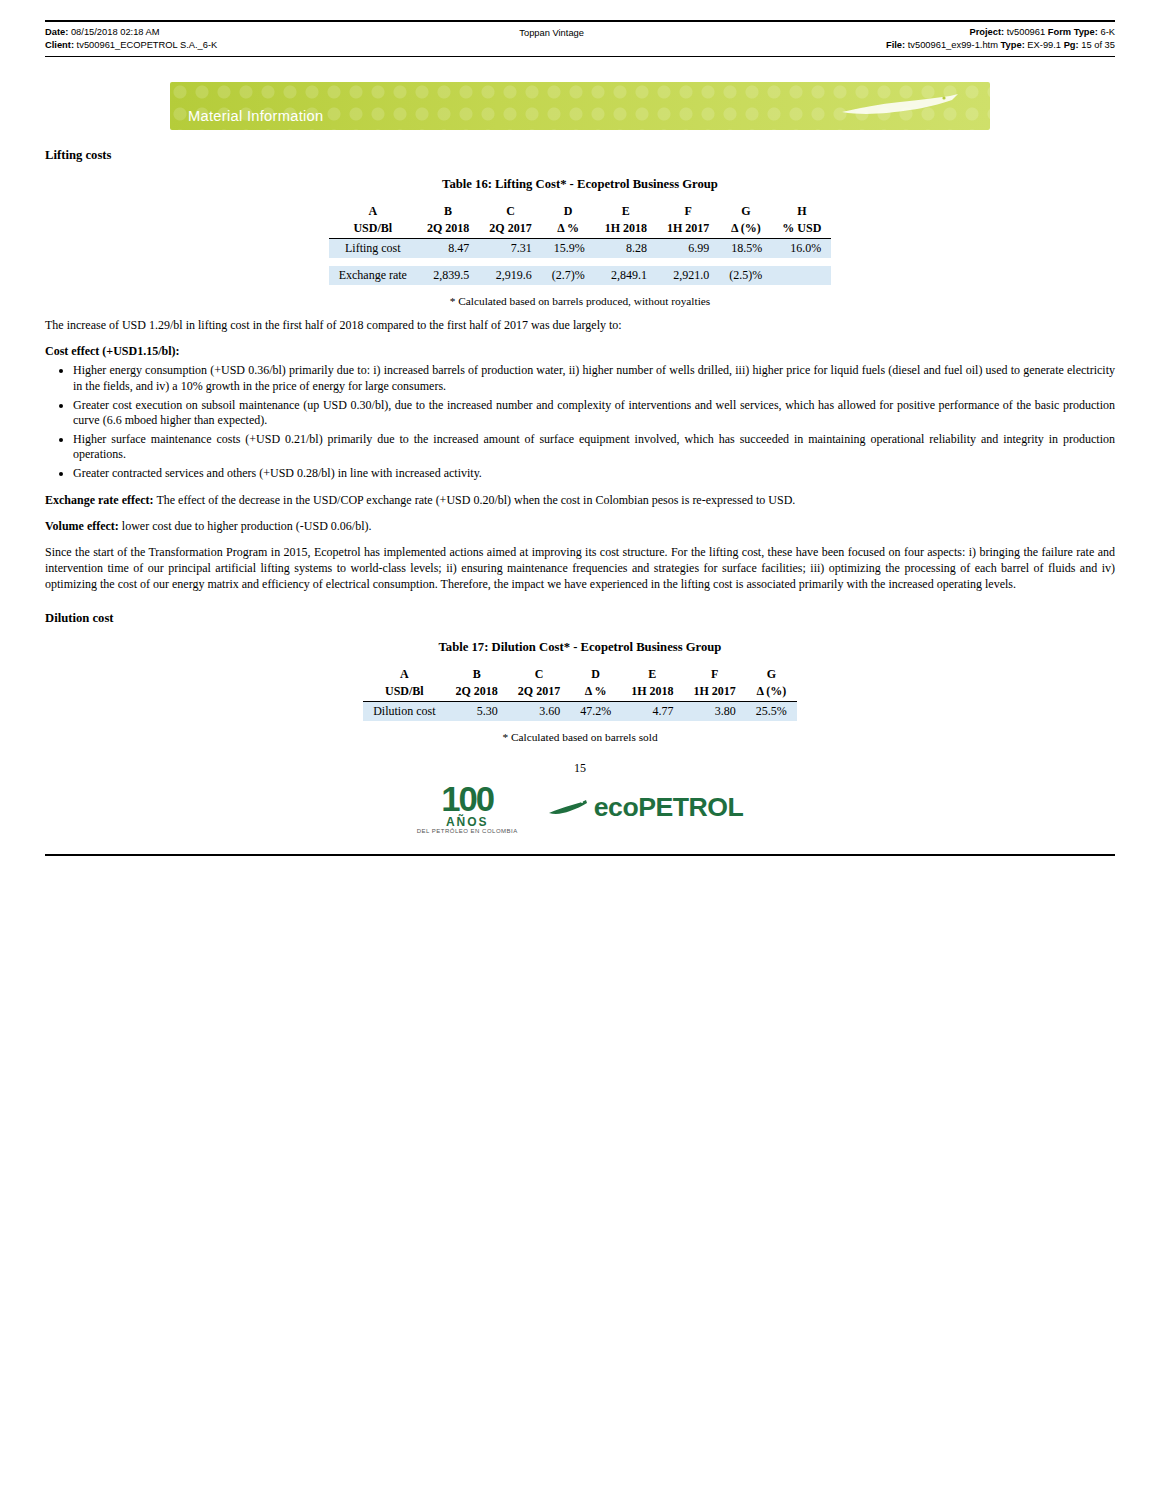Date: 08/15/2018 02:18 AM
Client: tv500961_ECOPETROL S.A._6-K
Toppan Vintage
Project: tv500961 Form Type: 6-K
File: tv500961_ex99-1.htm Type: EX-99.1 Pg: 15 of 35
Material Information
Lifting costs
Table 16: Lifting Cost* - Ecopetrol Business Group
| A | B | C | D | E | F | G | H |
| USD/Bl | 2Q 2018 | 2Q 2017 | Δ % | 1H 2018 | 1H 2017 | Δ (%) | % USD |
| Lifting cost | 8.47 | 7.31 | 15.9% | 8.28 | 6.99 | 18.5% | 16.0% |
| Exchange rate | 2,839.5 | 2,919.6 | (2.7)% | 2,849.1 | 2,921.0 | (2.5)% | |
* Calculated based on barrels produced, without royalties
The increase of USD 1.29/bl in lifting cost in the first half of 2018 compared to the first half of 2017 was due largely to:
Cost effect (+USD1.15/bl):
Higher energy consumption (+USD 0.36/bl) primarily due to: i) increased barrels of production water, ii) higher number of wells drilled, iii) higher price for liquid fuels (diesel and fuel oil) used to generate electricity in the fields, and iv) a 10% growth in the price of energy for large consumers.
Greater cost execution on subsoil maintenance (up USD 0.30/bl), due to the increased number and complexity of interventions and well services, which has allowed for positive performance of the basic production curve (6.6 mboed higher than expected).
Higher surface maintenance costs (+USD 0.21/bl) primarily due to the increased amount of surface equipment involved, which has succeeded in maintaining operational reliability and integrity in production operations.
Greater contracted services and others (+USD 0.28/bl) in line with increased activity.
Exchange rate effect: The effect of the decrease in the USD/COP exchange rate (+USD 0.20/bl) when the cost in Colombian pesos is re-expressed to USD.
Volume effect: lower cost due to higher production (-USD 0.06/bl).
Since the start of the Transformation Program in 2015, Ecopetrol has implemented actions aimed at improving its cost structure. For the lifting cost, these have been focused on four aspects: i) bringing the failure rate and intervention time of our principal artificial lifting systems to world-class levels; ii) ensuring maintenance frequencies and strategies for surface facilities; iii) optimizing the processing of each barrel of fluids and iv) optimizing the cost of our energy matrix and efficiency of electrical consumption. Therefore, the impact we have experienced in the lifting cost is associated primarily with the increased operating levels.
Dilution cost
Table 17: Dilution Cost* - Ecopetrol Business Group
| A | B | C | D | E | F | G |
| USD/Bl | 2Q 2018 | 2Q 2017 | Δ % | 1H 2018 | 1H 2017 | Δ (%) |
| Dilution cost | 5.30 | 3.60 | 47.2% | 4.77 | 3.80 | 25.5% |
* Calculated based on barrels sold
15
100
AÑOS
DEL PETRÓLEO EN COLOMBIA
ecoPETROL